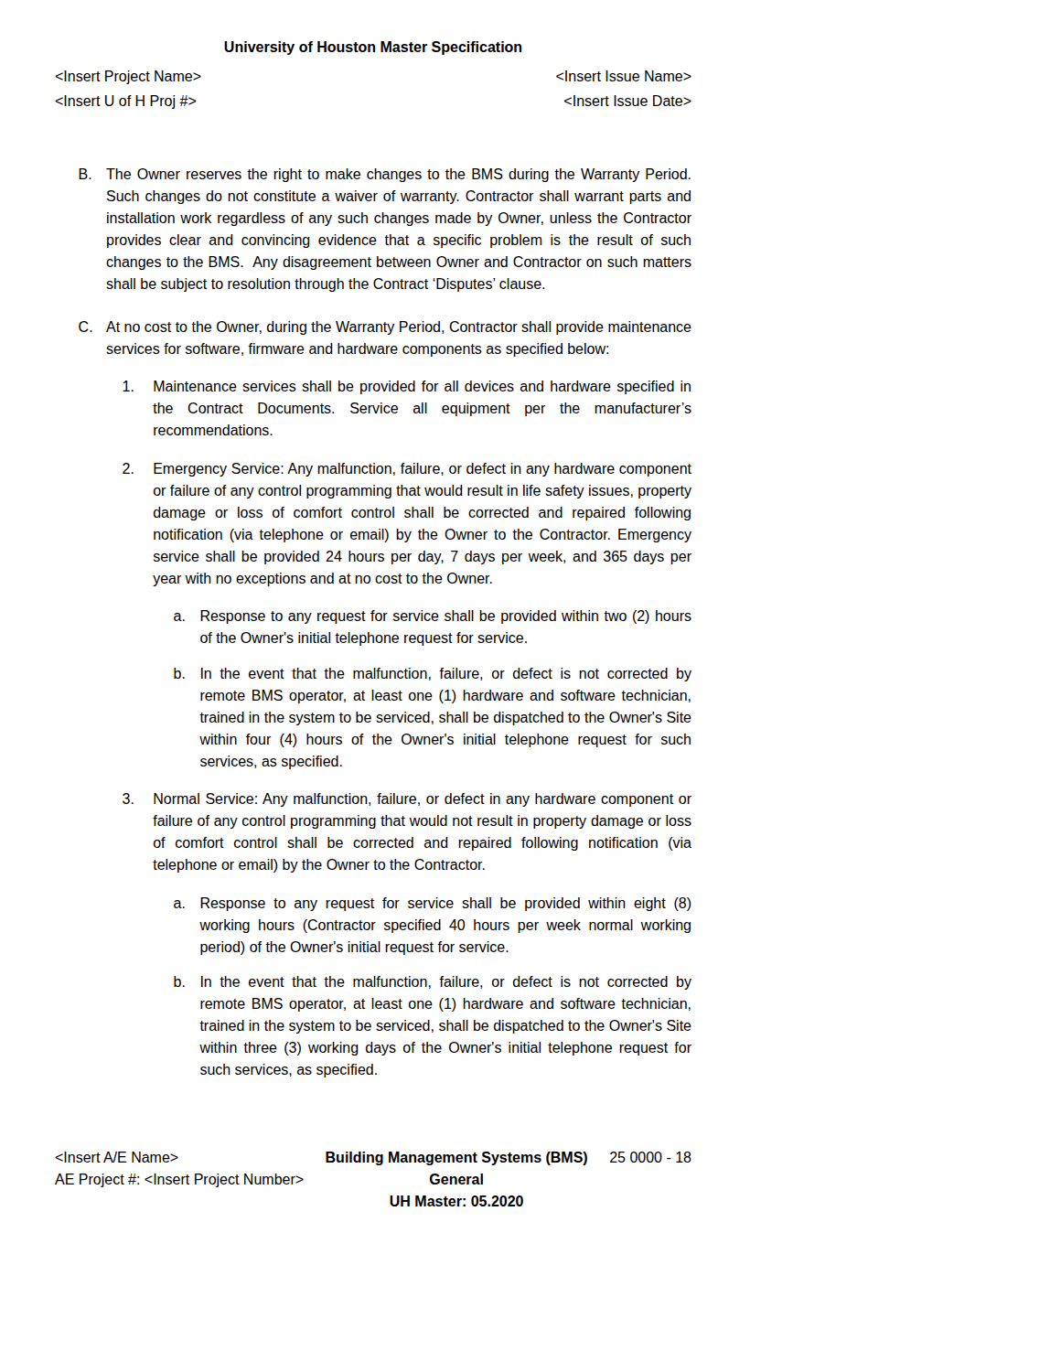University of Houston Master Specification
<Insert Project Name>
<Insert Issue Name>
<Insert U of H Proj #>
<Insert Issue Date>
B. The Owner reserves the right to make changes to the BMS during the Warranty Period. Such changes do not constitute a waiver of warranty. Contractor shall warrant parts and installation work regardless of any such changes made by Owner, unless the Contractor provides clear and convincing evidence that a specific problem is the result of such changes to the BMS. Any disagreement between Owner and Contractor on such matters shall be subject to resolution through the Contract ‘Disputes’ clause.
C. At no cost to the Owner, during the Warranty Period, Contractor shall provide maintenance services for software, firmware and hardware components as specified below:
1. Maintenance services shall be provided for all devices and hardware specified in the Contract Documents. Service all equipment per the manufacturer’s recommendations.
2. Emergency Service: Any malfunction, failure, or defect in any hardware component or failure of any control programming that would result in life safety issues, property damage or loss of comfort control shall be corrected and repaired following notification (via telephone or email) by the Owner to the Contractor. Emergency service shall be provided 24 hours per day, 7 days per week, and 365 days per year with no exceptions and at no cost to the Owner.
a. Response to any request for service shall be provided within two (2) hours of the Owner's initial telephone request for service.
b. In the event that the malfunction, failure, or defect is not corrected by remote BMS operator, at least one (1) hardware and software technician, trained in the system to be serviced, shall be dispatched to the Owner's Site within four (4) hours of the Owner's initial telephone request for such services, as specified.
3. Normal Service: Any malfunction, failure, or defect in any hardware component or failure of any control programming that would not result in property damage or loss of comfort control shall be corrected and repaired following notification (via telephone or email) by the Owner to the Contractor.
a. Response to any request for service shall be provided within eight (8) working hours (Contractor specified 40 hours per week normal working period) of the Owner's initial request for service.
b. In the event that the malfunction, failure, or defect is not corrected by remote BMS operator, at least one (1) hardware and software technician, trained in the system to be serviced, shall be dispatched to the Owner's Site within three (3) working days of the Owner's initial telephone request for such services, as specified.
<Insert A/E Name>
AE Project #: <Insert Project Number>
Building Management Systems (BMS) General
UH Master: 05.2020
25 0000 - 18